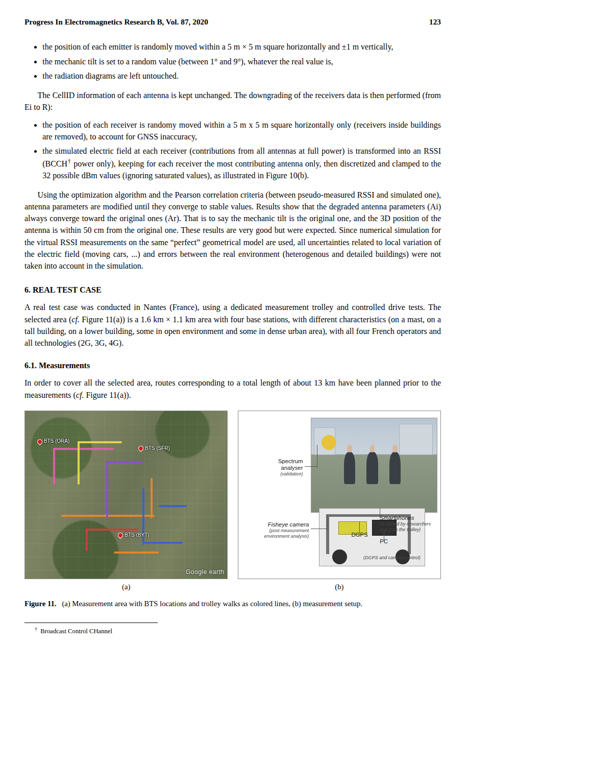Progress In Electromagnetics Research B, Vol. 87, 2020 123
the position of each emitter is randomly moved within a 5 m × 5 m square horizontally and ±1 m vertically,
the mechanic tilt is set to a random value (between 1° and 9°), whatever the real value is,
the radiation diagrams are left untouched.
The CellID information of each antenna is kept unchanged. The downgrading of the receivers data is then performed (from Ei to R):
the position of each receiver is randomy moved within a 5 m x 5 m square horizontally only (receivers inside buildings are removed), to account for GNSS inaccuracy,
the simulated electric field at each receiver (contributions from all antennas at full power) is transformed into an RSSI (BCCH† power only), keeping for each receiver the most contributing antenna only, then discretized and clamped to the 32 possible dBm values (ignoring saturated values), as illustrated in Figure 10(b).
Using the optimization algorithm and the Pearson correlation criteria (between pseudo-measured RSSI and simulated one), antenna parameters are modified until they converge to stable values. Results show that the degraded antenna parameters (Ai) always converge toward the original ones (Ar). That is to say the mechanic tilt is the original one, and the 3D position of the antenna is within 50 cm from the original one. These results are very good but were expected. Since numerical simulation for the virtual RSSI measurements on the same “perfect” geometrical model are used, all uncertainties related to local variation of the electric field (moving cars, ...) and errors between the real environment (heterogenous and detailed buildings) were not taken into account in the simulation.
6. REAL TEST CASE
A real test case was conducted in Nantes (France), using a dedicated measurement trolley and controlled drive tests. The selected area (cf. Figure 11(a)) is a 1.6 km × 1.1 km area with four base stations, with different characteristics (on a mast, on a tall building, on a lower building, some in open environment and some in dense urban area), with all four French operators and all technologies (2G, 3G, 4G).
6.1. Measurements
In order to cover all the selected area, routes corresponding to a total length of about 13 km have been planned prior to the measurements (cf. Figure 11(a)).
BTS (ORA)
BTS (SFR)
BTS (BYT)
Google earth
(a)
Spectrum
analyser
(validation)
Fisheye camera
(post measurement
environment analysis)
DGPS
Smartphones
(3 carried by researchers
and 2 on the trolley)
PC
(DGPS and camera control)
(b)
Figure 11. (a) Measurement area with BTS locations and trolley walks as colored lines, (b) measurement setup.
† Broadcast Control CHannel